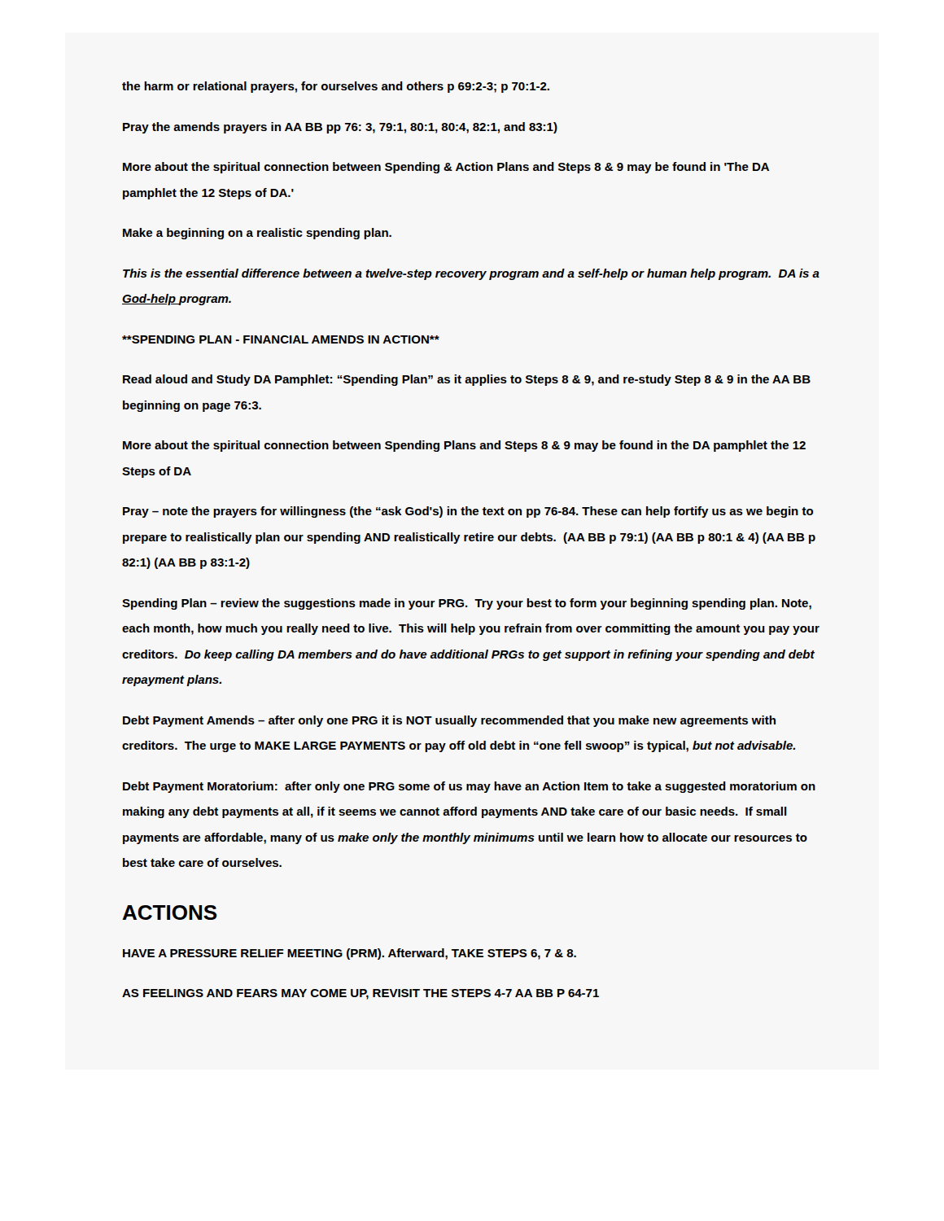the harm or relational prayers, for ourselves and others p 69:2-3; p 70:1-2.
Pray the amends prayers in AA BB pp 76: 3, 79:1, 80:1, 80:4, 82:1, and 83:1)
More about the spiritual connection between Spending & Action Plans and Steps 8 & 9 may be found in 'The DA pamphlet the 12 Steps of DA.'
Make a beginning on a realistic spending plan.
This is the essential difference between a twelve-step recovery program and a self-help or human help program. DA is a God-help program.
**SPENDING PLAN - FINANCIAL AMENDS IN ACTION**
Read aloud and Study DA Pamphlet: “Spending Plan” as it applies to Steps 8 & 9, and re-study Step 8 & 9 in the AA BB beginning on page 76:3.
More about the spiritual connection between Spending Plans and Steps 8 & 9 may be found in the DA pamphlet the 12 Steps of DA
Pray – note the prayers for willingness (the “ask God's) in the text on pp 76-84. These can help fortify us as we begin to prepare to realistically plan our spending AND realistically retire our debts. (AA BB p 79:1) (AA BB p 80:1 & 4) (AA BB p 82:1) (AA BB p 83:1-2)
Spending Plan – review the suggestions made in your PRG. Try your best to form your beginning spending plan. Note, each month, how much you really need to live. This will help you refrain from over committing the amount you pay your creditors. Do keep calling DA members and do have additional PRGs to get support in refining your spending and debt repayment plans.
Debt Payment Amends – after only one PRG it is NOT usually recommended that you make new agreements with creditors. The urge to MAKE LARGE PAYMENTS or pay off old debt in “one fell swoop” is typical, but not advisable.
Debt Payment Moratorium: after only one PRG some of us may have an Action Item to take a suggested moratorium on making any debt payments at all, if it seems we cannot afford payments AND take care of our basic needs. If small payments are affordable, many of us make only the monthly minimums until we learn how to allocate our resources to best take care of ourselves.
ACTIONS
HAVE A PRESSURE RELIEF MEETING (PRM). Afterward, TAKE STEPS 6, 7 & 8.
AS FEELINGS AND FEARS MAY COME UP, REVISIT THE STEPS 4-7 AA BB P 64-71